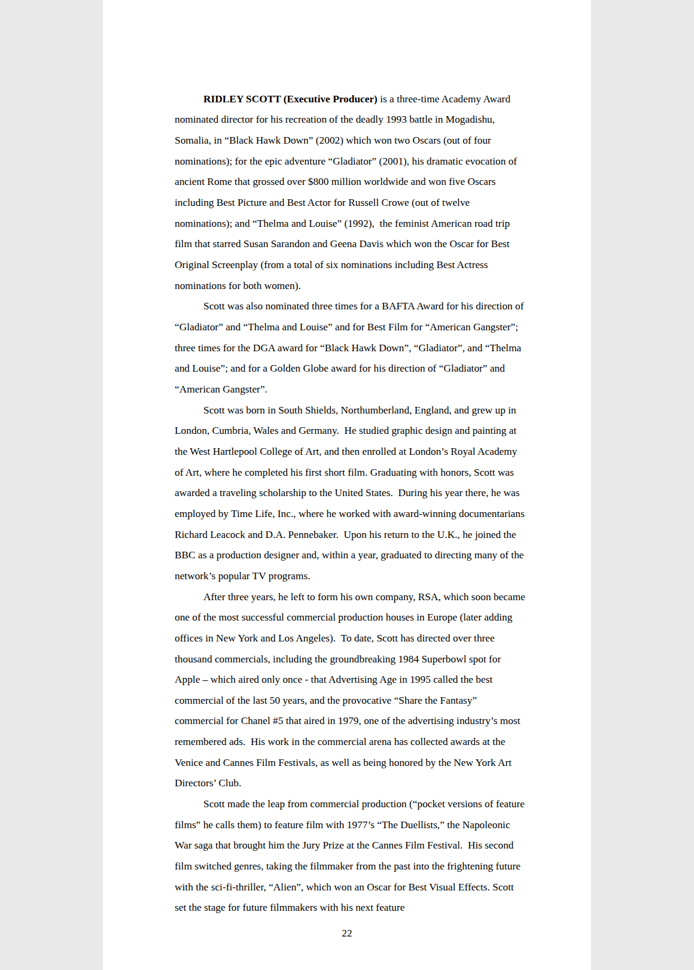RIDLEY SCOTT (Executive Producer) is a three-time Academy Award nominated director for his recreation of the deadly 1993 battle in Mogadishu, Somalia, in “Black Hawk Down” (2002) which won two Oscars (out of four nominations); for the epic adventure “Gladiator” (2001), his dramatic evocation of ancient Rome that grossed over $800 million worldwide and won five Oscars including Best Picture and Best Actor for Russell Crowe (out of twelve nominations); and “Thelma and Louise” (1992), the feminist American road trip film that starred Susan Sarandon and Geena Davis which won the Oscar for Best Original Screenplay (from a total of six nominations including Best Actress nominations for both women).
Scott was also nominated three times for a BAFTA Award for his direction of “Gladiator” and “Thelma and Louise” and for Best Film for “American Gangster”; three times for the DGA award for “Black Hawk Down”, “Gladiator”, and “Thelma and Louise”; and for a Golden Globe award for his direction of “Gladiator” and “American Gangster”.
Scott was born in South Shields, Northumberland, England, and grew up in London, Cumbria, Wales and Germany. He studied graphic design and painting at the West Hartlepool College of Art, and then enrolled at London’s Royal Academy of Art, where he completed his first short film. Graduating with honors, Scott was awarded a traveling scholarship to the United States. During his year there, he was employed by Time Life, Inc., where he worked with award-winning documentarians Richard Leacock and D.A. Pennebaker. Upon his return to the U.K., he joined the BBC as a production designer and, within a year, graduated to directing many of the network’s popular TV programs.
After three years, he left to form his own company, RSA, which soon became one of the most successful commercial production houses in Europe (later adding offices in New York and Los Angeles). To date, Scott has directed over three thousand commercials, including the groundbreaking 1984 Superbowl spot for Apple – which aired only once - that Advertising Age in 1995 called the best commercial of the last 50 years, and the provocative “Share the Fantasy” commercial for Chanel #5 that aired in 1979, one of the advertising industry’s most remembered ads. His work in the commercial arena has collected awards at the Venice and Cannes Film Festivals, as well as being honored by the New York Art Directors’ Club.
Scott made the leap from commercial production (“pocket versions of feature films” he calls them) to feature film with 1977’s “The Duellists,” the Napoleonic War saga that brought him the Jury Prize at the Cannes Film Festival. His second film switched genres, taking the filmmaker from the past into the frightening future with the sci-fi-thriller, “Alien”, which won an Oscar for Best Visual Effects. Scott set the stage for future filmmakers with his next feature
22